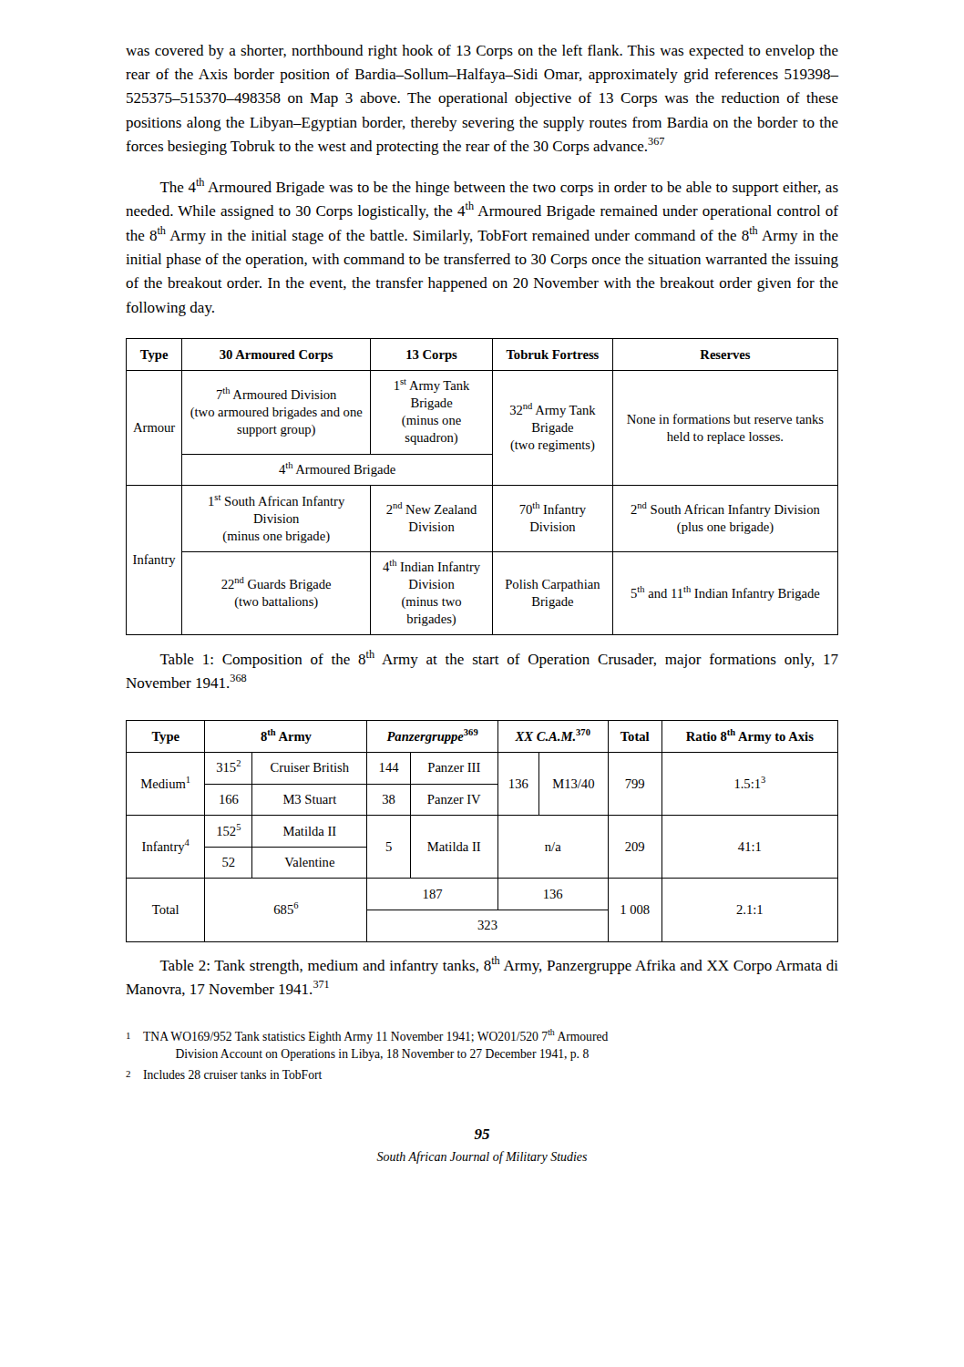was covered by a shorter, northbound right hook of 13 Corps on the left flank. This was expected to envelop the rear of the Axis border position of Bardia–Sollum–Halfaya–Sidi Omar, approximately grid references 519398–525375–515370–498358 on Map 3 above. The operational objective of 13 Corps was the reduction of these positions along the Libyan–Egyptian border, thereby severing the supply routes from Bardia on the border to the forces besieging Tobruk to the west and protecting the rear of the 30 Corps advance.367
The 4th Armoured Brigade was to be the hinge between the two corps in order to be able to support either, as needed. While assigned to 30 Corps logistically, the 4th Armoured Brigade remained under operational control of the 8th Army in the initial stage of the battle. Similarly, TobFort remained under command of the 8th Army in the initial phase of the operation, with command to be transferred to 30 Corps once the situation warranted the issuing of the breakout order. In the event, the transfer happened on 20 November with the breakout order given for the following day.
| Type | 30 Armoured Corps | 13 Corps | Tobruk Fortress | Reserves |
| --- | --- | --- | --- | --- |
| Armour | 7 th Armoured Division (two armoured brigades and one support group) | 1 st Army Tank Brigade (minus one squadron) | 32 nd Army Tank Brigade (two regiments) | None in formations but reserve tanks held to replace losses. |
| 4 th Armoured Brigade |
| Infantry | 1 st South African Infantry Division (minus one brigade) | 2 nd New Zealand Division | 70 th Infantry Division | 2 nd South African Infantry Division (plus one brigade) |
| 22 nd Guards Brigade (two battalions) | 4 th Indian Infantry Division (minus two brigades) | Polish Carpathian Brigade | 5 th and 11 th Indian Infantry Brigade |
Table 1: Composition of the 8th Army at the start of Operation Crusader, major formations only, 17 November 1941.368
| Type | 8 th Army | Panzergruppe 369 | XX C.A.M. 370 | Total | Ratio 8 th Army to Axis |
| --- | --- | --- | --- | --- | --- |
| Medium 1 | 315 2 | Cruiser British | 144 | Panzer III | 136 | M13/40 | 799 | 1.5:1 3 |
| 166 | M3 Stuart | 38 | Panzer IV |
| Infantry 4 | 152 5 | Matilda II | 5 | Matilda II | n/a | 209 | 41:1 |
| 52 | Valentine |
| Total | 685 6 | 187 | 136 | 1 008 | 2.1:1 |
| 323 |
Table 2: Tank strength, medium and infantry tanks, 8th Army, Panzergruppe Afrika and XX Corpo Armata di Manovra, 17 November 1941.371
1 TNA WO169/952 Tank statistics Eighth Army 11 November 1941; WO201/520 7th Armoured Division Account on Operations in Libya, 18 November to 27 December 1941, p. 8
2 Includes 28 cruiser tanks in TobFort
95
South African Journal of Military Studies